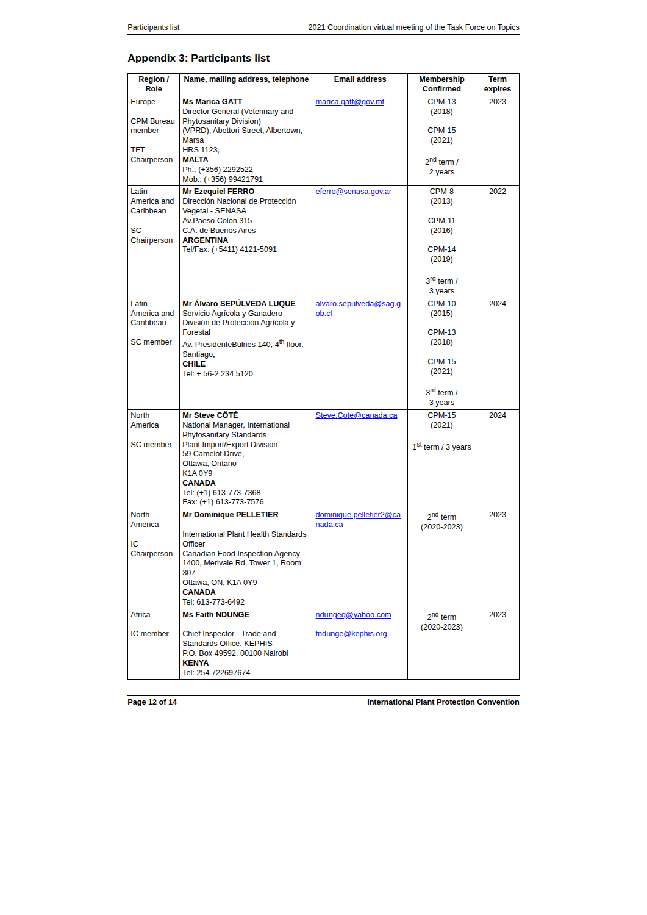Participants list 2021 Coordination virtual meeting of the Task Force on Topics
Appendix 3: Participants list
| Region / Role | Name, mailing address, telephone | Email address | Membership Confirmed | Term expires |
| --- | --- | --- | --- | --- |
| Europe CPM Bureau member TFT Chairperson | Ms Marica GATT Director General (Veterinary and Phytosanitary Division) (VPRD), Abettori Street, Albertown, Marsa HRS 1123, MALTA Ph.: (+356) 2292522 Mob.: (+356) 99421791 | marica.gatt@gov.mt | CPM-13 (2018) CPM-15 (2021) 2 nd term / 2 years | 2023 |
| Latin America and Caribbean SC Chairperson | Mr Ezequiel FERRO Dirección Nacional de Protección Vegetal - SENASA Av.Paeso Colón 315 C.A. de Buenos Aires ARGENTINA Tel/Fax: (+5411) 4121-5091 | eferro@senasa.gov.ar | CPM-8 (2013) CPM-11 (2016) CPM-14 (2019) 3 rd term / 3 years | 2022 |
| Latin America and Caribbean SC member | Mr Álvaro SEPÚLVEDA LUQUE Servicio Agrícola y Ganadero División de Protección Agrícola y Forestal Av. PresidenteBulnes 140, 4 th floor, Santiago , CHILE Tel: + 56-2 234 5120 | alvaro.sepulveda@sag.gob.cl | CPM-10 (2015) CPM-13 (2018) CPM-15 (2021) 3 rd term / 3 years | 2024 |
| North America SC member | Mr Steve CÔTÉ National Manager, International Phytosanitary Standards Plant Import/Export Division 59 Camelot Drive, Ottawa, Ontario K1A 0Y9 CANADA Tel: (+1) 613-773-7368 Fax: (+1) 613-773-7576 | Steve.Cote@canada.ca | CPM-15 (2021) 1 st term / 3 years | 2024 |
| North America IC Chairperson | Mr Dominique PELLETIER International Plant Health Standards Officer Canadian Food Inspection Agency 1400, Merivale Rd, Tower 1, Room 307 Ottawa, ON, K1A 0Y9 CANADA Tel: 613-773-6492 | dominique.pelletier2@canada.ca | 2 nd term (2020-2023) | 2023 |
| Africa IC member | Ms Faith NDUNGE Chief Inspector - Trade and Standards Office. KEPHIS P.O. Box 49592, 00100 Nairobi KENYA Tel: 254 722697674 | ndungeq@yahoo.com fndunge@kephis.org | 2 nd term (2020-2023) | 2023 |
Page 12 of 14 International Plant Protection Convention